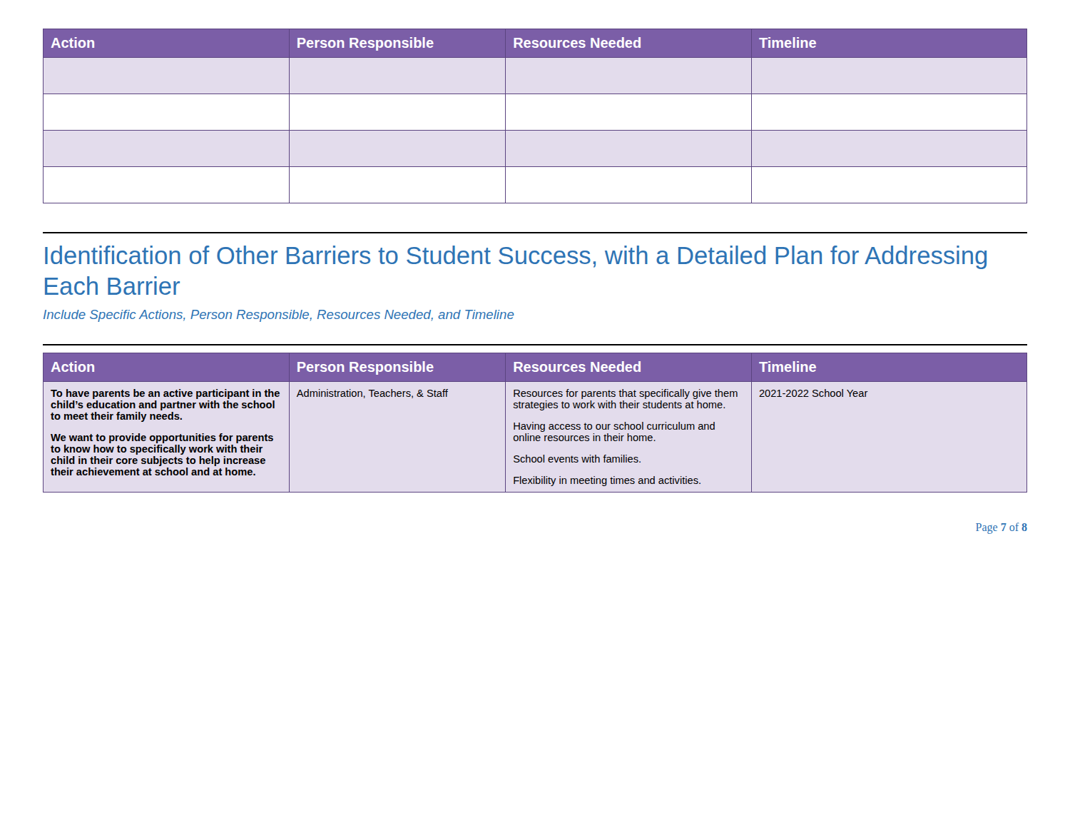| Action | Person Responsible | Resources Needed | Timeline |
| --- | --- | --- | --- |
Identification of Other Barriers to Student Success, with a Detailed Plan for Addressing Each Barrier
Include Specific Actions, Person Responsible, Resources Needed, and Timeline
| Action | Person Responsible | Resources Needed | Timeline |
| --- | --- | --- | --- |
| To have parents be an active participant in the child’s education and partner with the school to meet their family needs. We want to provide opportunities for parents to know how to specifically work with their child in their core subjects to help increase their achievement at school and at home. | Administration, Teachers, & Staff | Resources for parents that specifically give them strategies to work with their students at home. Having access to our school curriculum and online resources in their home. School events with families. Flexibility in meeting times and activities. | 2021-2022 School Year |
Page 7 of 8